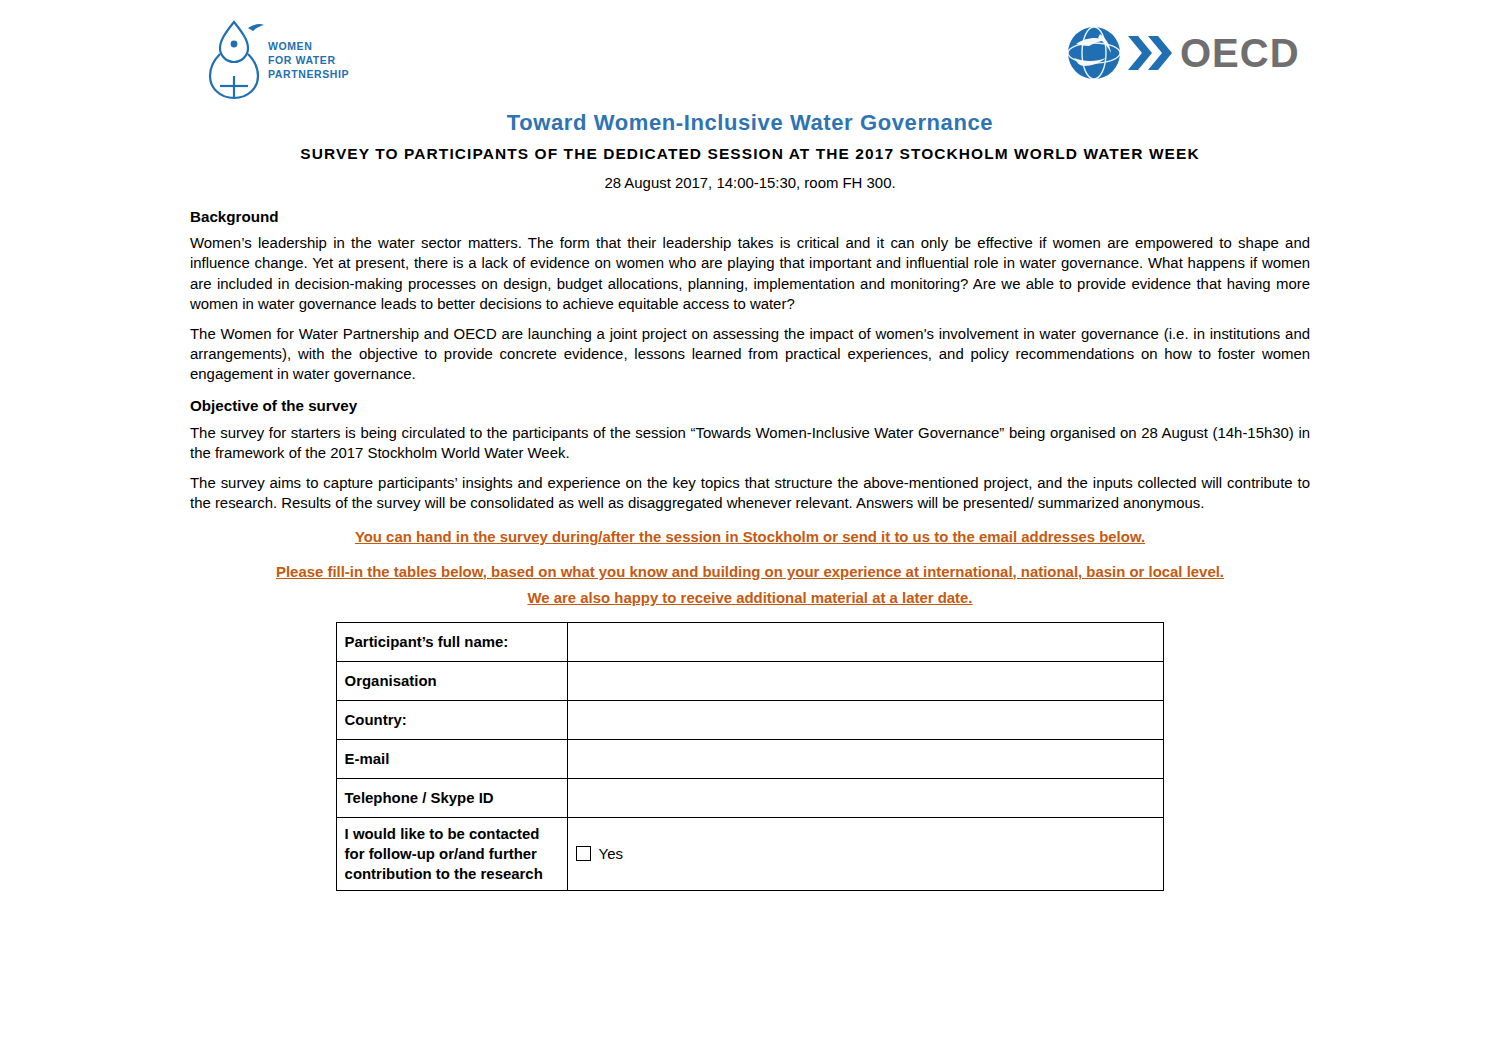WOMEN FOR WATER PARTNERSHIP
OECD
Toward Women-Inclusive Water Governance
Survey to participants of the dedicated session at the 2017 Stockholm World Water Week
28 August 2017, 14:00-15:30, room FH 300.
Background
Women’s leadership in the water sector matters. The form that their leadership takes is critical and it can only be effective if women are empowered to shape and influence change. Yet at present, there is a lack of evidence on women who are playing that important and influential role in water governance. What happens if women are included in decision-making processes on design, budget allocations, planning, implementation and monitoring? Are we able to provide evidence that having more women in water governance leads to better decisions to achieve equitable access to water?
The Women for Water Partnership and OECD are launching a joint project on assessing the impact of women's involvement in water governance (i.e. in institutions and arrangements), with the objective to provide concrete evidence, lessons learned from practical experiences, and policy recommendations on how to foster women engagement in water governance.
Objective of the survey
The survey for starters is being circulated to the participants of the session “Towards Women-Inclusive Water Governance” being organised on 28 August (14h-15h30) in the framework of the 2017 Stockholm World Water Week.
The survey aims to capture participants’ insights and experience on the key topics that structure the above-mentioned project, and the inputs collected will contribute to the research. Results of the survey will be consolidated as well as disaggregated whenever relevant. Answers will be presented/ summarized anonymous.
You can hand in the survey during/after the session in Stockholm or send it to us to the email addresses below.
Please fill-in the tables below, based on what you know and building on your experience at international, national, basin or local level.
We are also happy to receive additional material at a later date.
| Participant’s full name: | |
| Organisation | |
| Country: | |
| E-mail | |
| Telephone / Skype ID | |
| I would like to be contacted for follow-up or/and further contribution to the research | Yes |